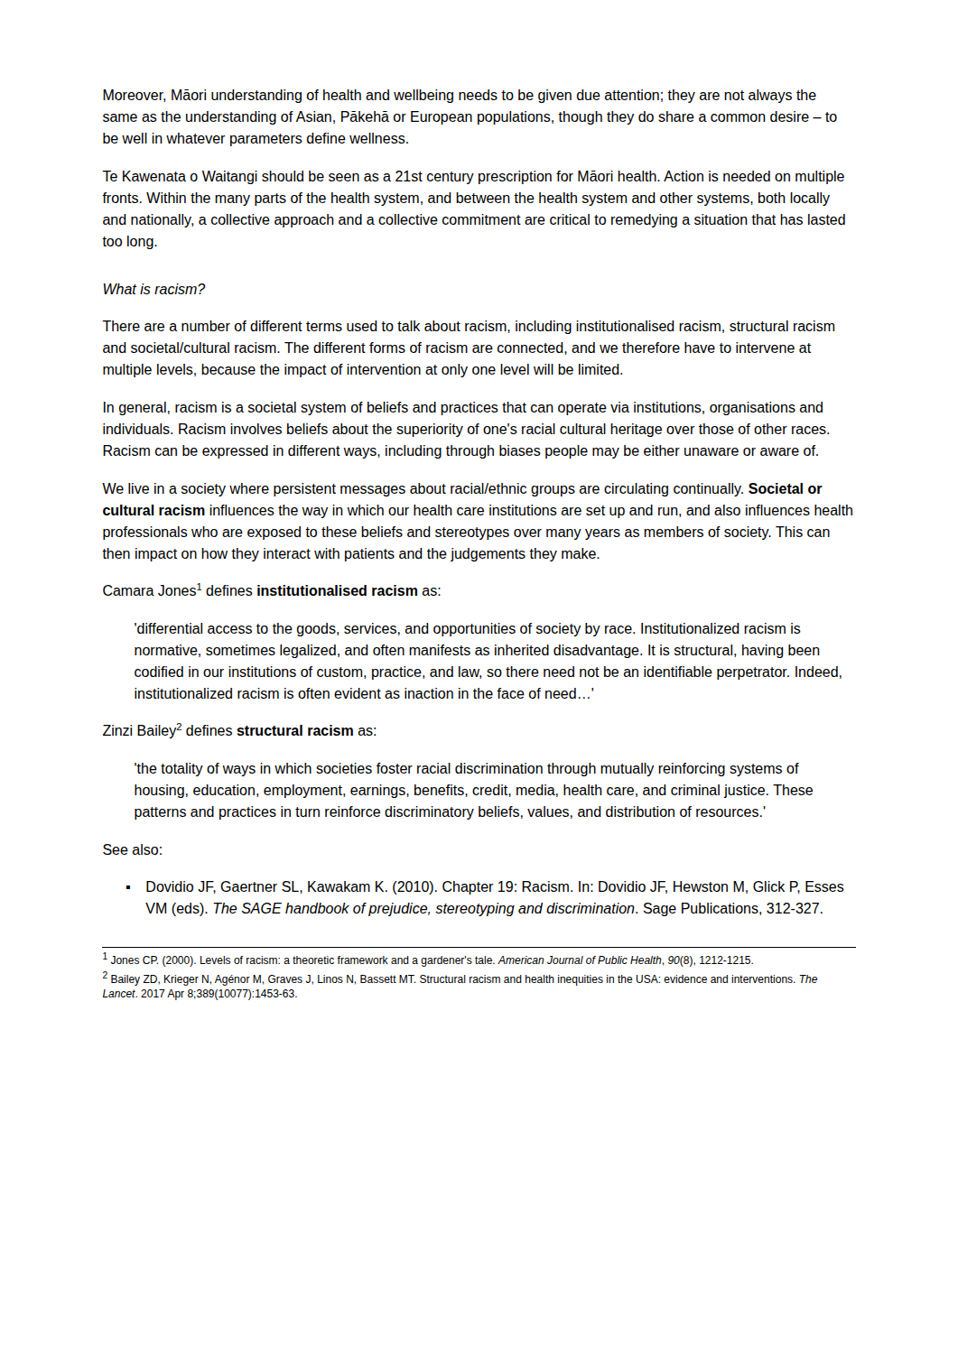Moreover, Māori understanding of health and wellbeing needs to be given due attention; they are not always the same as the understanding of Asian, Pākehā or European populations, though they do share a common desire – to be well in whatever parameters define wellness.
Te Kawenata o Waitangi should be seen as a 21st century prescription for Māori health. Action is needed on multiple fronts. Within the many parts of the health system, and between the health system and other systems, both locally and nationally, a collective approach and a collective commitment are critical to remedying a situation that has lasted too long.
What is racism?
There are a number of different terms used to talk about racism, including institutionalised racism, structural racism and societal/cultural racism. The different forms of racism are connected, and we therefore have to intervene at multiple levels, because the impact of intervention at only one level will be limited.
In general, racism is a societal system of beliefs and practices that can operate via institutions, organisations and individuals. Racism involves beliefs about the superiority of one's racial cultural heritage over those of other races. Racism can be expressed in different ways, including through biases people may be either unaware or aware of.
We live in a society where persistent messages about racial/ethnic groups are circulating continually. Societal or cultural racism influences the way in which our health care institutions are set up and run, and also influences health professionals who are exposed to these beliefs and stereotypes over many years as members of society. This can then impact on how they interact with patients and the judgements they make.
Camara Jones1 defines institutionalised racism as:
'differential access to the goods, services, and opportunities of society by race. Institutionalized racism is normative, sometimes legalized, and often manifests as inherited disadvantage. It is structural, having been codified in our institutions of custom, practice, and law, so there need not be an identifiable perpetrator. Indeed, institutionalized racism is often evident as inaction in the face of need…'
Zinzi Bailey2 defines structural racism as:
'the totality of ways in which societies foster racial discrimination through mutually reinforcing systems of housing, education, employment, earnings, benefits, credit, media, health care, and criminal justice. These patterns and practices in turn reinforce discriminatory beliefs, values, and distribution of resources.'
See also:
Dovidio JF, Gaertner SL, Kawakam K. (2010). Chapter 19: Racism. In: Dovidio JF, Hewston M, Glick P, Esses VM (eds). The SAGE handbook of prejudice, stereotyping and discrimination. Sage Publications, 312-327.
1 Jones CP. (2000). Levels of racism: a theoretic framework and a gardener's tale. American Journal of Public Health, 90(8), 1212-1215.
2 Bailey ZD, Krieger N, Agénor M, Graves J, Linos N, Bassett MT. Structural racism and health inequities in the USA: evidence and interventions. The Lancet. 2017 Apr 8;389(10077):1453-63.